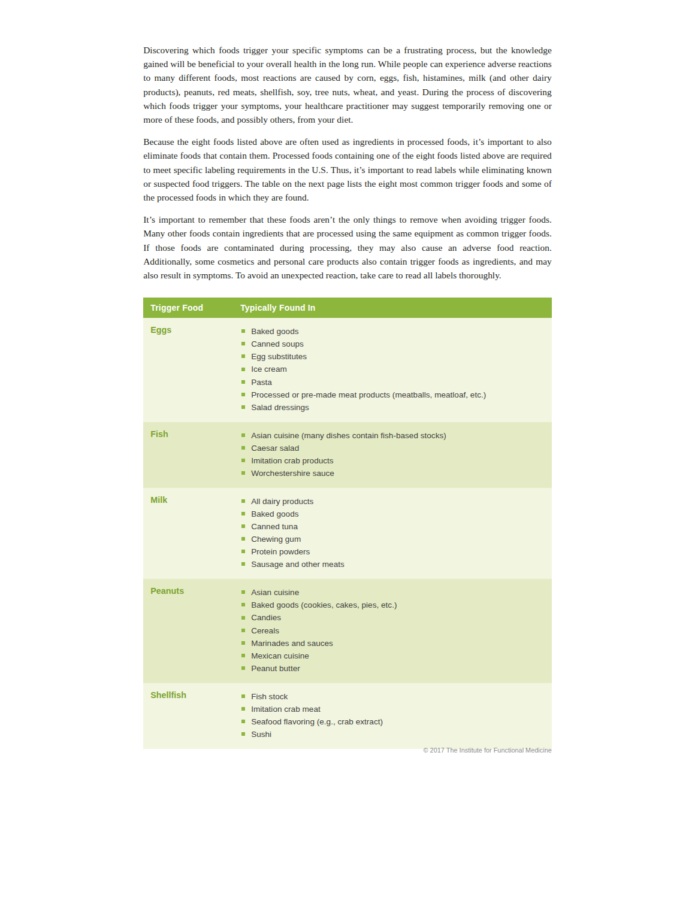Discovering which foods trigger your specific symptoms can be a frustrating process, but the knowledge gained will be beneficial to your overall health in the long run. While people can experience adverse reactions to many different foods, most reactions are caused by corn, eggs, fish, histamines, milk (and other dairy products), peanuts, red meats, shellfish, soy, tree nuts, wheat, and yeast. During the process of discovering which foods trigger your symptoms, your healthcare practitioner may suggest temporarily removing one or more of these foods, and possibly others, from your diet.
Because the eight foods listed above are often used as ingredients in processed foods, it’s important to also eliminate foods that contain them. Processed foods containing one of the eight foods listed above are required to meet specific labeling requirements in the U.S. Thus, it’s important to read labels while eliminating known or suspected food triggers. The table on the next page lists the eight most common trigger foods and some of the processed foods in which they are found.
It’s important to remember that these foods aren’t the only things to remove when avoiding trigger foods. Many other foods contain ingredients that are processed using the same equipment as common trigger foods. If those foods are contaminated during processing, they may also cause an adverse food reaction. Additionally, some cosmetics and personal care products also contain trigger foods as ingredients, and may also result in symptoms. To avoid an unexpected reaction, take care to read all labels thoroughly.
| Trigger Food | Typically Found In |
| --- | --- |
| Eggs | Baked goods Canned soups Egg substitutes Ice cream Pasta Processed or pre-made meat products (meatballs, meatloaf, etc.) Salad dressings |
| Fish | Asian cuisine (many dishes contain fish-based stocks) Caesar salad Imitation crab products Worchestershire sauce |
| Milk | All dairy products Baked goods Canned tuna Chewing gum Protein powders Sausage and other meats |
| Peanuts | Asian cuisine Baked goods (cookies, cakes, pies, etc.) Candies Cereals Marinades and sauces Mexican cuisine Peanut butter |
| Shellfish | Fish stock Imitation crab meat Seafood flavoring (e.g., crab extract) Sushi |
© 2017 The Institute for Functional Medicine